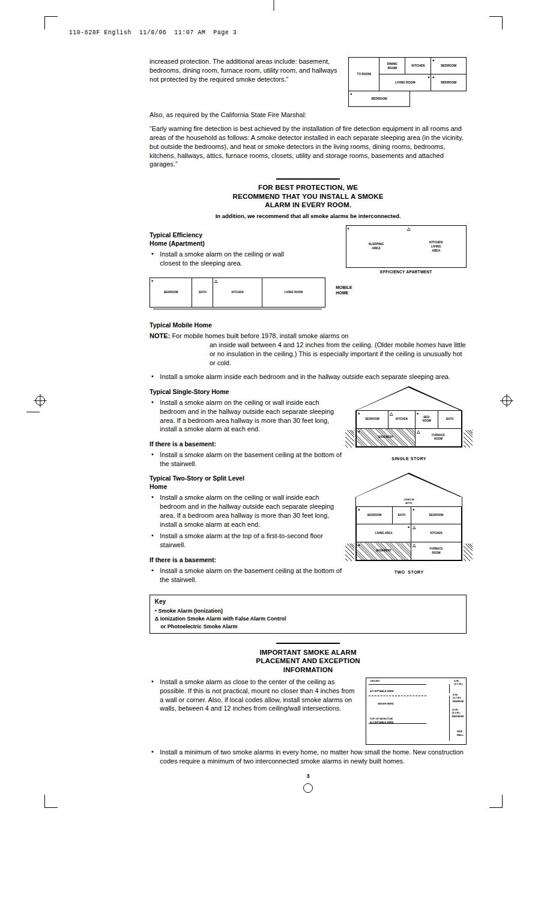110-628F English 11/8/06 11:07 AM Page 3
| TV ROOM | DINING ROOM | KITCHEN | BEDROOM |
| LIVING ROOM | BEDROOM |
| BEDROOM |
increased protection. The additional areas include: basement, bedrooms, dining room, furnace room, utility room, and hallways not protected by the required smoke detectors.”
Also, as required by the California State Fire Marshal:
“Early warning fire detection is best achieved by the installation of fire detection equipment in all rooms and areas of the household as follows: A smoke detector installed in each separate sleeping area (in the vicinity, but outside the bedrooms), and heat or smoke detectors in the living rooms, dining rooms, bedrooms, kitchens, hallways, attics, furnace rooms, closets, utility and storage rooms, basements and attached garages.”
FOR BEST PROTECTION, WE
RECOMMEND THAT YOU INSTALL A SMOKE
ALARM IN EVERY ROOM.
In addition, we recommend that all smoke alarms be interconnected.
Typical Efficiency
Home (Apartment)
Install a smoke alarm on the ceiling or wall closest to the sleeping area.
| SLEEPING AREA | KITCHEN LIVING AREA |
EFFICIENCY APARTMENT
| BEDROOM | BATH | KITCHEN | LIVING ROOM |
MOBILE
HOME
Typical Mobile Home
NOTE: For mobile homes built before 1978, install smoke alarms on an inside wall between 4 and 12 inches from the ceiling. (Older mobile homes have little or no insulation in the ceiling.) This is especially important if the ceiling is unusually hot or cold.
Install a smoke alarm inside each bedroom and in the hallway outside each separate sleeping area.
| BEDROOM | KITCHEN | BED- ROOM | BATH |
| BASEMENT | FURNACE ROOM |
SINGLE STORY
Typical Single-Story Home
Install a smoke alarm on the ceiling or wall inside each bedroom and in the hallway outside each separate sleeping area. If a bedroom area hallway is more than 30 feet long, install a smoke alarm at each end.
If there is a basement:
Install a smoke alarm on the basement ceiling at the bottom of the stairwell.
| LIVED-IN ATTIC |
| BEDROOM | BATH | BEDROOM |
| LIVING AREA | KITCHEN |
| BASEMENT | FURNACE ROOM |
TWO STORY
Typical Two-Story or Split Level
Home
Install a smoke alarm on the ceiling or wall inside each bedroom and in the hallway outside each separate sleeping area. If a bedroom area hallway is more than 30 feet long, install a smoke alarm at each end.
Install a smoke alarm at the top of a first-to-second floor stairwell.
If there is a basement:
Install a smoke alarm on the basement ceiling at the bottom of the stairwell.
Key
• Smoke Alarm (Ionization)
Δ Ionization Smoke Alarm with False Alarm Control
or Photoelectric Smoke Alarm
IMPORTANT SMOKE ALARM
PLACEMENT AND EXCEPTION
INFORMATION
CEILING
4 IN.
(0.1 M.)
ACCEPTABLE HERE
4 IN.
(0.1 M.)
MINIMUM
NEVER HERE
12 IN.
(0.3 M.)
MAXIMUM
TOP OF DETECTOR
ACCEPTABLE HERE
SIDE
WALL
Install a smoke alarm as close to the center of the ceiling as possible. If this is not practical, mount no closer than 4 inches from a wall or corner. Also, if local codes allow, install smoke alarms on walls, between 4 and 12 inches from ceiling/wall intersections.
Install a minimum of two smoke alarms in every home, no matter how small the home. New construction codes require a minimum of two interconnected smoke alarms in newly built homes.
3